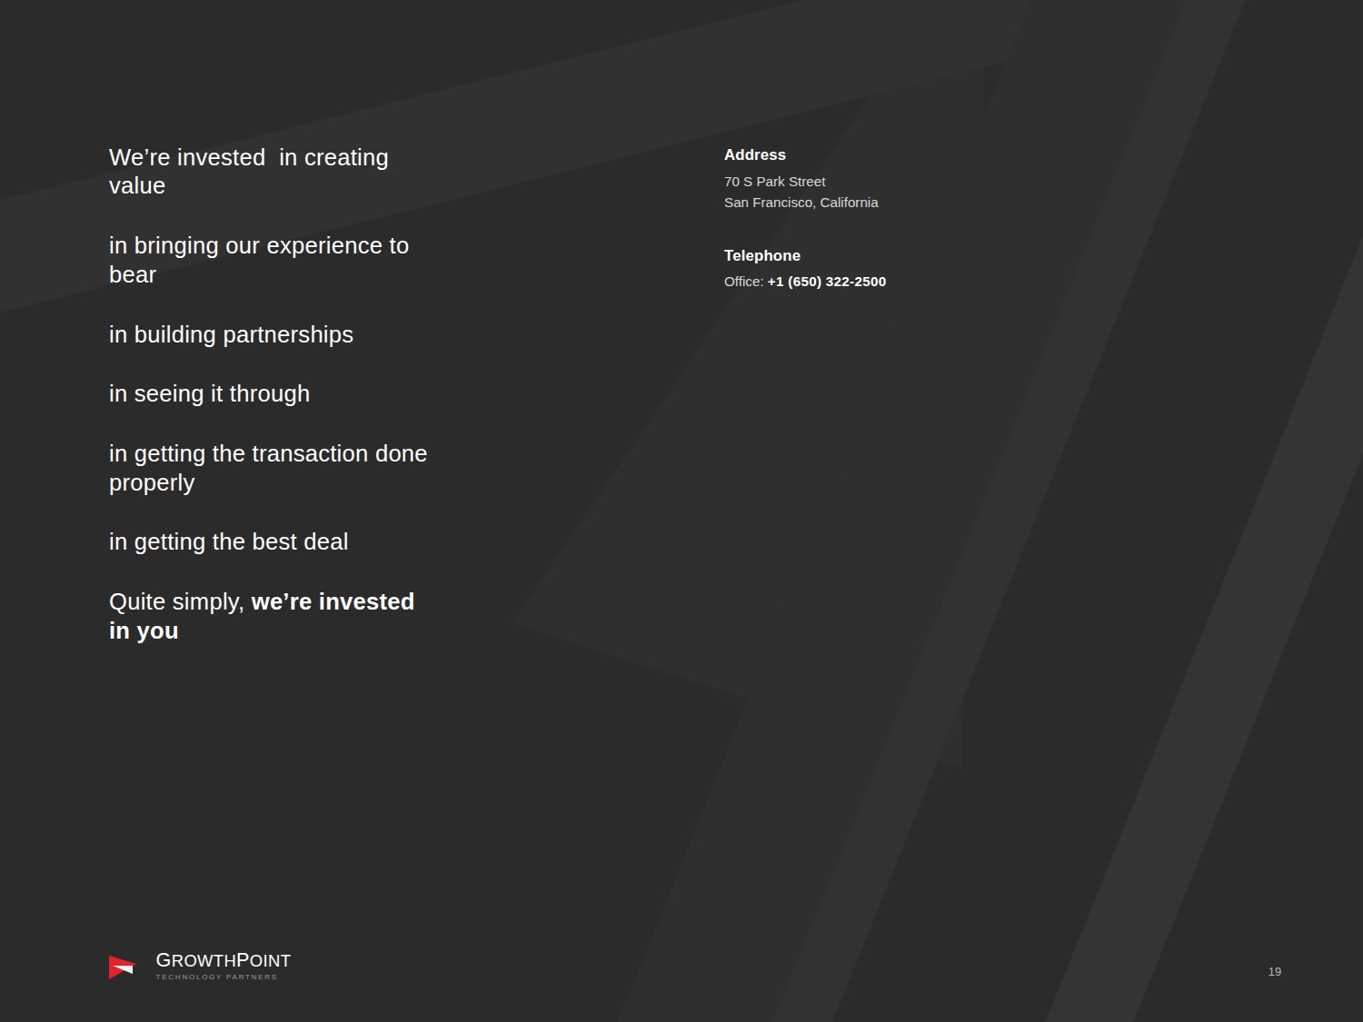We’re invested in creating value
in bringing our experience to bear
in building partnerships
in seeing it through
in getting the transaction done properly
in getting the best deal
Quite simply, we’re invested in you
Address
70 S Park Street
San Francisco, California
Telephone
Office: +1 (650) 322-2500
GROWTHPOINT Technology Partners
19